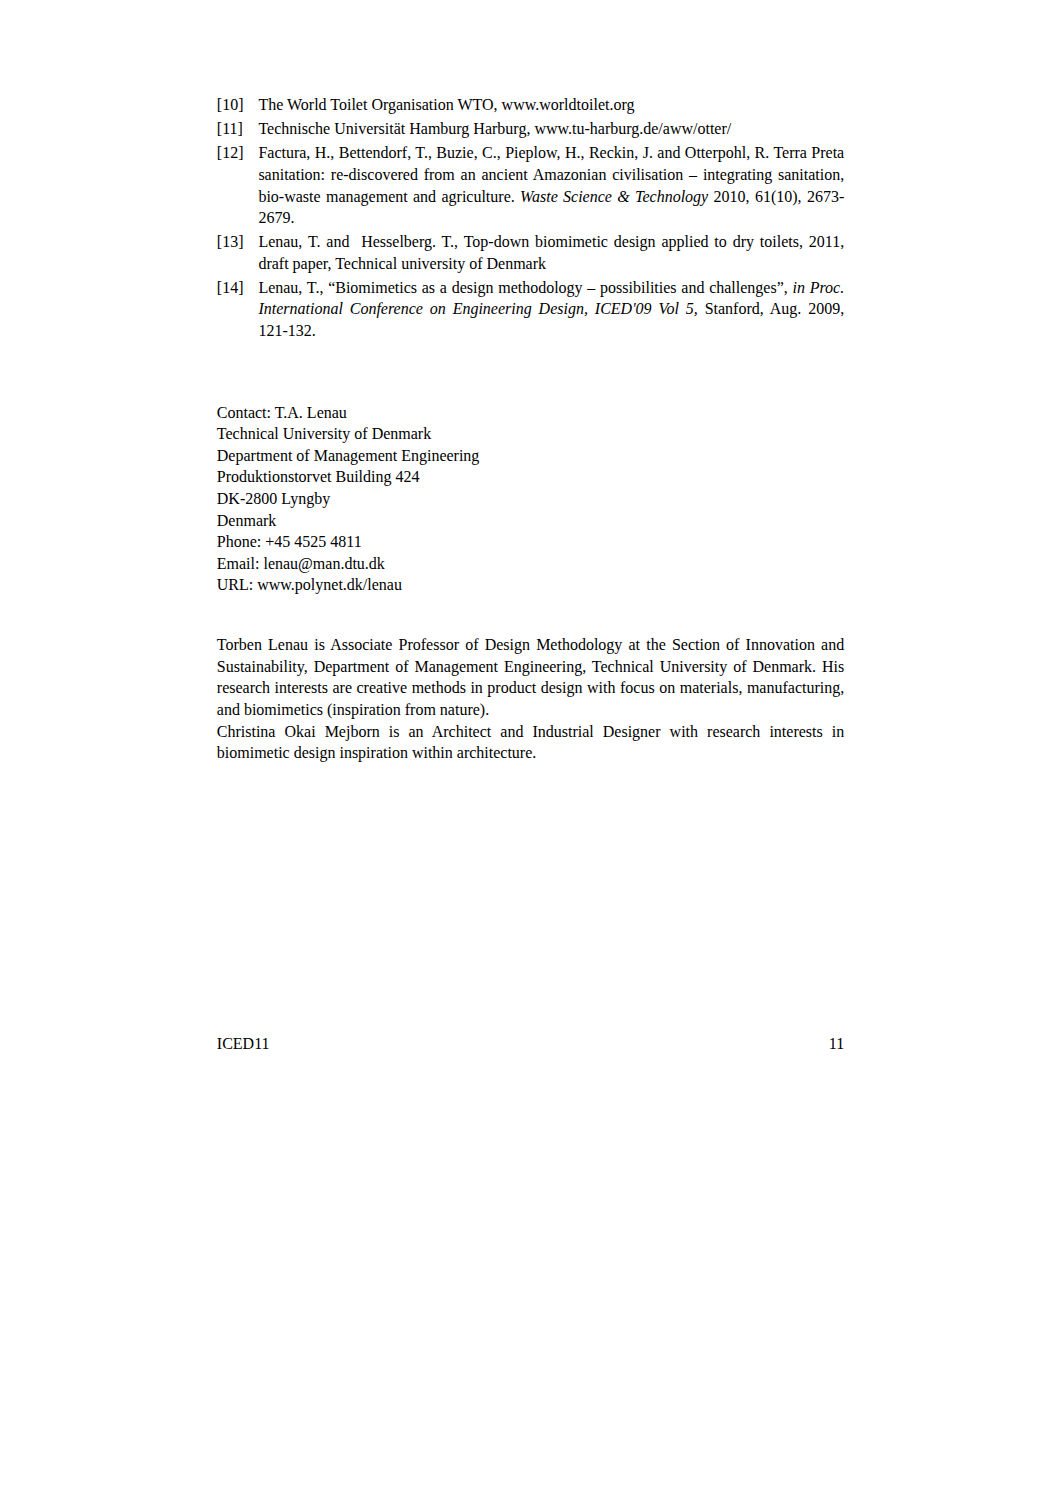[10] The World Toilet Organisation WTO, www.worldtoilet.org
[11] Technische Universität Hamburg Harburg, www.tu-harburg.de/aww/otter/
[12] Factura, H., Bettendorf, T., Buzie, C., Pieplow, H., Reckin, J. and Otterpohl, R. Terra Preta sanitation: re-discovered from an ancient Amazonian civilisation – integrating sanitation, bio-waste management and agriculture. Waste Science & Technology 2010, 61(10), 2673-2679.
[13] Lenau, T. and Hesselberg. T., Top-down biomimetic design applied to dry toilets, 2011, draft paper, Technical university of Denmark
[14] Lenau, T., “Biomimetics as a design methodology – possibilities and challenges”, in Proc. International Conference on Engineering Design, ICED'09 Vol 5, Stanford, Aug. 2009, 121-132.
Contact: T.A. Lenau
Technical University of Denmark
Department of Management Engineering
Produktionstorvet Building 424
DK-2800 Lyngby
Denmark
Phone: +45 4525 4811
Email: lenau@man.dtu.dk
URL: www.polynet.dk/lenau
Torben Lenau is Associate Professor of Design Methodology at the Section of Innovation and Sustainability, Department of Management Engineering, Technical University of Denmark. His research interests are creative methods in product design with focus on materials, manufacturing, and biomimetics (inspiration from nature).
Christina Okai Mejborn is an Architect and Industrial Designer with research interests in biomimetic design inspiration within architecture.
ICED11
11